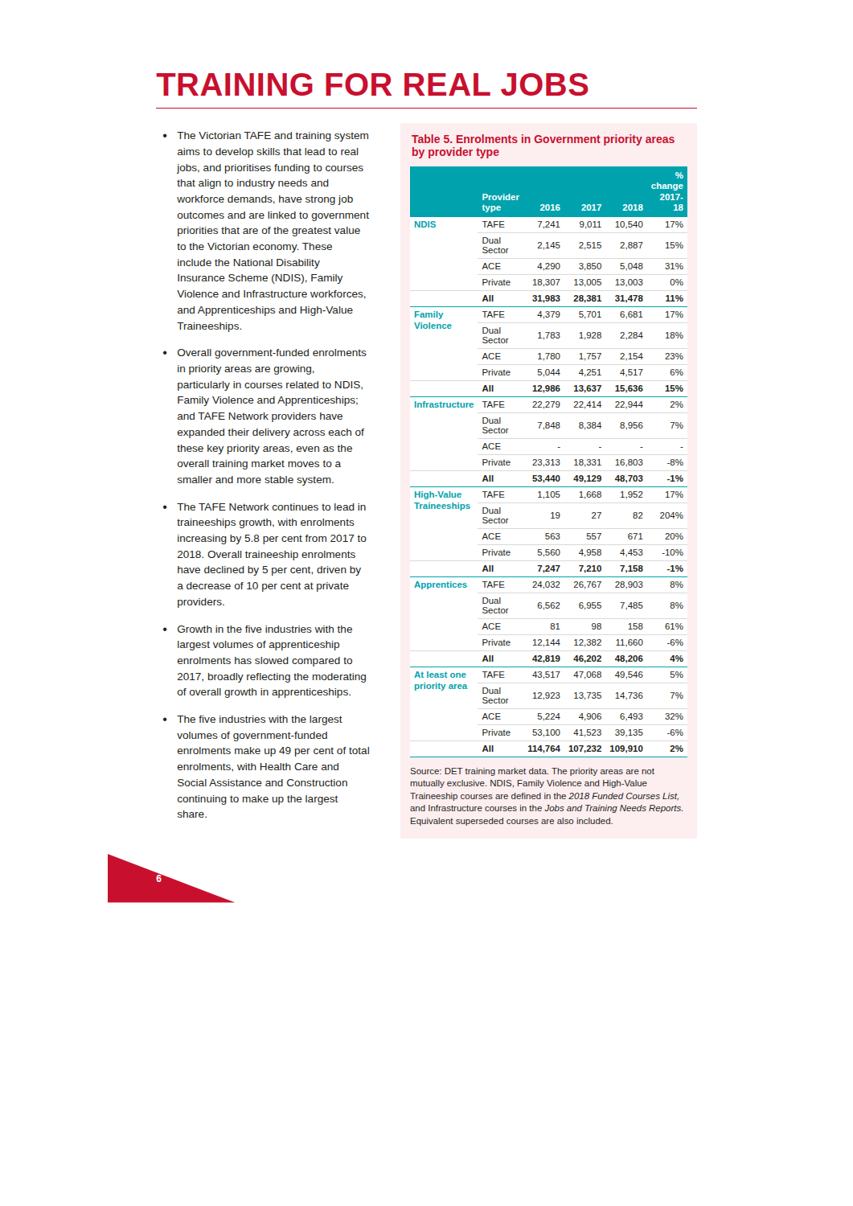Training for real jobs
The Victorian TAFE and training system aims to develop skills that lead to real jobs, and prioritises funding to courses that align to industry needs and workforce demands, have strong job outcomes and are linked to government priorities that are of the greatest value to the Victorian economy. These include the National Disability Insurance Scheme (NDIS), Family Violence and Infrastructure workforces, and Apprenticeships and High-Value Traineeships.
Overall government-funded enrolments in priority areas are growing, particularly in courses related to NDIS, Family Violence and Apprenticeships; and TAFE Network providers have expanded their delivery across each of these key priority areas, even as the overall training market moves to a smaller and more stable system.
The TAFE Network continues to lead in traineeships growth, with enrolments increasing by 5.8 per cent from 2017 to 2018. Overall traineeship enrolments have declined by 5 per cent, driven by a decrease of 10 per cent at private providers.
Growth in the five industries with the largest volumes of apprenticeship enrolments has slowed compared to 2017, broadly reflecting the moderating of overall growth in apprenticeships.
The five industries with the largest volumes of government-funded enrolments make up 49 per cent of total enrolments, with Health Care and Social Assistance and Construction continuing to make up the largest share.
Table 5. Enrolments in Government priority areas by provider type
| | Provider type | 2016 | 2017 | 2018 | % change 2017-18 |
| --- | --- | --- | --- | --- | --- |
| NDIS | TAFE | 7,241 | 9,011 | 10,540 | 17% |
| Dual Sector | 2,145 | 2,515 | 2,887 | 15% |
| ACE | 4,290 | 3,850 | 5,048 | 31% |
| Private | 18,307 | 13,005 | 13,003 | 0% |
| | All | 31,983 | 28,381 | 31,478 | 11% |
| Family Violence | TAFE | 4,379 | 5,701 | 6,681 | 17% |
| Dual Sector | 1,783 | 1,928 | 2,284 | 18% |
| ACE | 1,780 | 1,757 | 2,154 | 23% |
| Private | 5,044 | 4,251 | 4,517 | 6% |
| | All | 12,986 | 13,637 | 15,636 | 15% |
| Infrastructure | TAFE | 22,279 | 22,414 | 22,944 | 2% |
| Dual Sector | 7,848 | 8,384 | 8,956 | 7% |
| ACE | - | - | - | - |
| Private | 23,313 | 18,331 | 16,803 | -8% |
| | All | 53,440 | 49,129 | 48,703 | -1% |
| High-Value Traineeships | TAFE | 1,105 | 1,668 | 1,952 | 17% |
| Dual Sector | 19 | 27 | 82 | 204% |
| ACE | 563 | 557 | 671 | 20% |
| Private | 5,560 | 4,958 | 4,453 | -10% |
| | All | 7,247 | 7,210 | 7,158 | -1% |
| Apprentices | TAFE | 24,032 | 26,767 | 28,903 | 8% |
| Dual Sector | 6,562 | 6,955 | 7,485 | 8% |
| ACE | 81 | 98 | 158 | 61% |
| Private | 12,144 | 12,382 | 11,660 | -6% |
| | All | 42,819 | 46,202 | 48,206 | 4% |
| At least one priority area | TAFE | 43,517 | 47,068 | 49,546 | 5% |
| Dual Sector | 12,923 | 13,735 | 14,736 | 7% |
| ACE | 5,224 | 4,906 | 6,493 | 32% |
| Private | 53,100 | 41,523 | 39,135 | -6% |
| | All | 114,764 | 107,232 | 109,910 | 2% |
Source: DET training market data. The priority areas are not mutually exclusive. NDIS, Family Violence and High-Value Traineeship courses are defined in the 2018 Funded Courses List, and Infrastructure courses in the Jobs and Training Needs Reports. Equivalent superseded courses are also included.
6